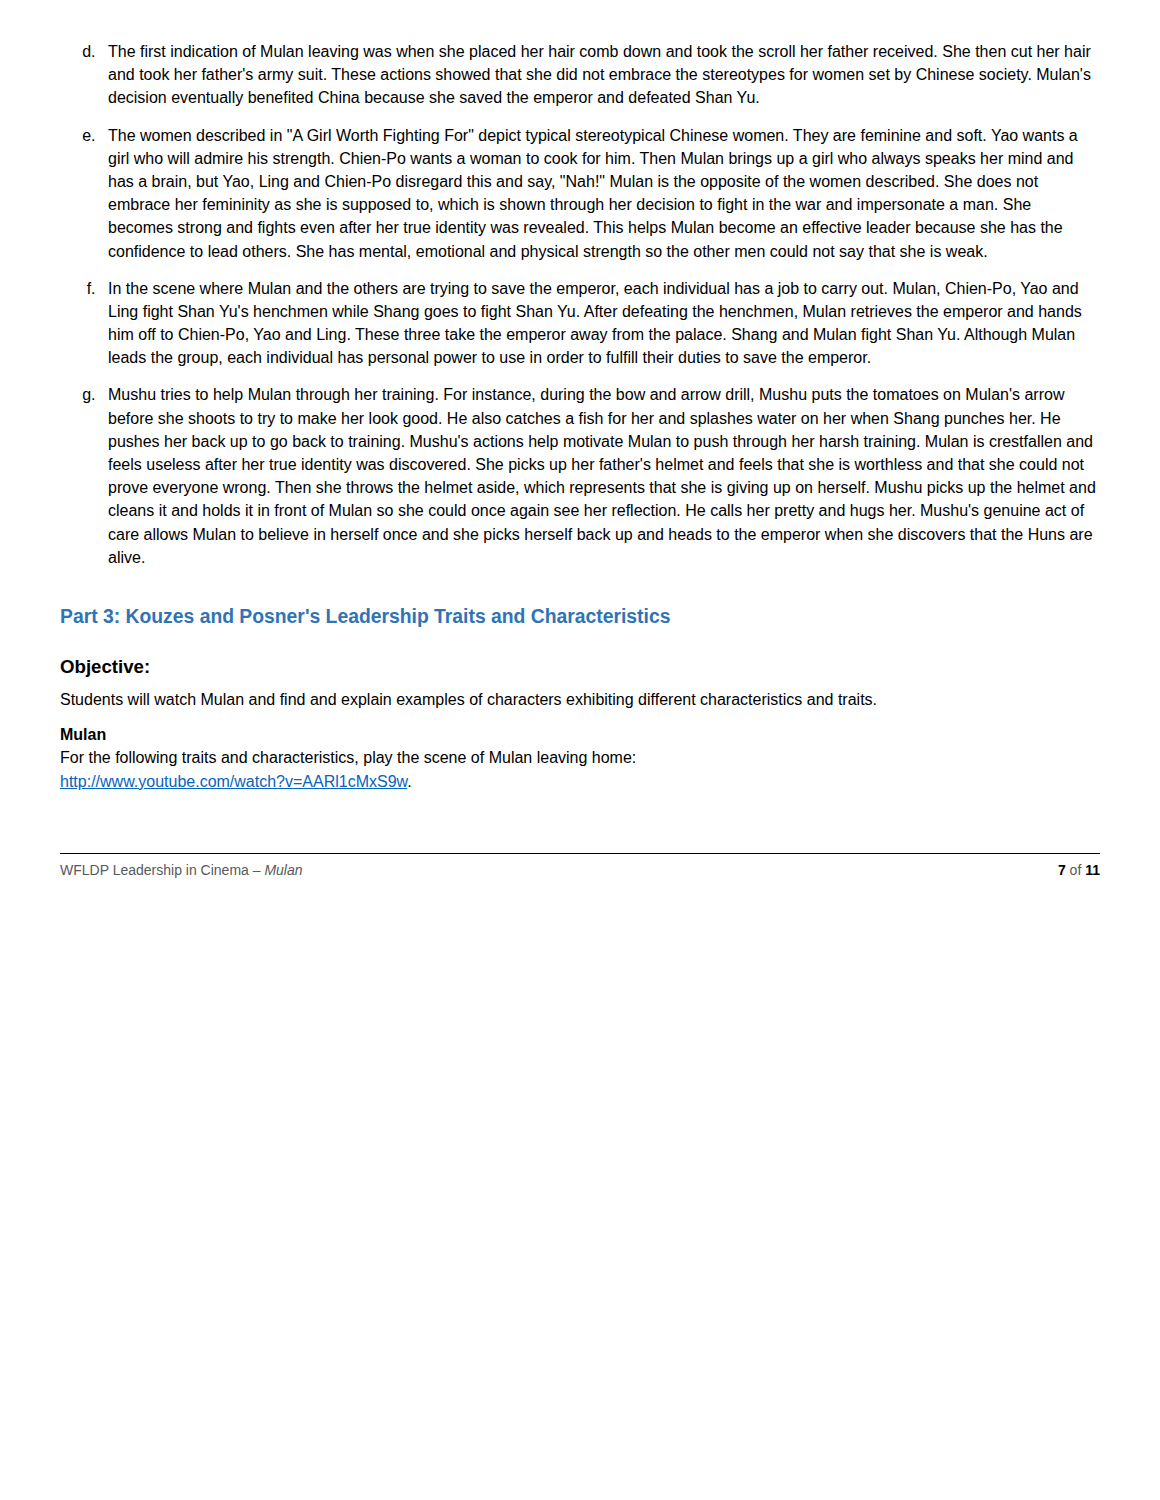The first indication of Mulan leaving was when she placed her hair comb down and took the scroll her father received. She then cut her hair and took her father's army suit. These actions showed that she did not embrace the stereotypes for women set by Chinese society. Mulan's decision eventually benefited China because she saved the emperor and defeated Shan Yu.
The women described in "A Girl Worth Fighting For" depict typical stereotypical Chinese women. They are feminine and soft. Yao wants a girl who will admire his strength. Chien-Po wants a woman to cook for him. Then Mulan brings up a girl who always speaks her mind and has a brain, but Yao, Ling and Chien-Po disregard this and say, "Nah!" Mulan is the opposite of the women described. She does not embrace her femininity as she is supposed to, which is shown through her decision to fight in the war and impersonate a man. She becomes strong and fights even after her true identity was revealed. This helps Mulan become an effective leader because she has the confidence to lead others. She has mental, emotional and physical strength so the other men could not say that she is weak.
In the scene where Mulan and the others are trying to save the emperor, each individual has a job to carry out. Mulan, Chien-Po, Yao and Ling fight Shan Yu's henchmen while Shang goes to fight Shan Yu. After defeating the henchmen, Mulan retrieves the emperor and hands him off to Chien-Po, Yao and Ling. These three take the emperor away from the palace. Shang and Mulan fight Shan Yu. Although Mulan leads the group, each individual has personal power to use in order to fulfill their duties to save the emperor.
Mushu tries to help Mulan through her training. For instance, during the bow and arrow drill, Mushu puts the tomatoes on Mulan's arrow before she shoots to try to make her look good. He also catches a fish for her and splashes water on her when Shang punches her. He pushes her back up to go back to training. Mushu's actions help motivate Mulan to push through her harsh training. Mulan is crestfallen and feels useless after her true identity was discovered. She picks up her father's helmet and feels that she is worthless and that she could not prove everyone wrong. Then she throws the helmet aside, which represents that she is giving up on herself. Mushu picks up the helmet and cleans it and holds it in front of Mulan so she could once again see her reflection. He calls her pretty and hugs her. Mushu's genuine act of care allows Mulan to believe in herself once and she picks herself back up and heads to the emperor when she discovers that the Huns are alive.
Part 3: Kouzes and Posner's Leadership Traits and Characteristics
Objective:
Students will watch Mulan and find and explain examples of characters exhibiting different characteristics and traits.
Mulan
For the following traits and characteristics, play the scene of Mulan leaving home:
http://www.youtube.com/watch?v=AARl1cMxS9w.
WFLDP Leadership in Cinema – Mulan
7 of 11